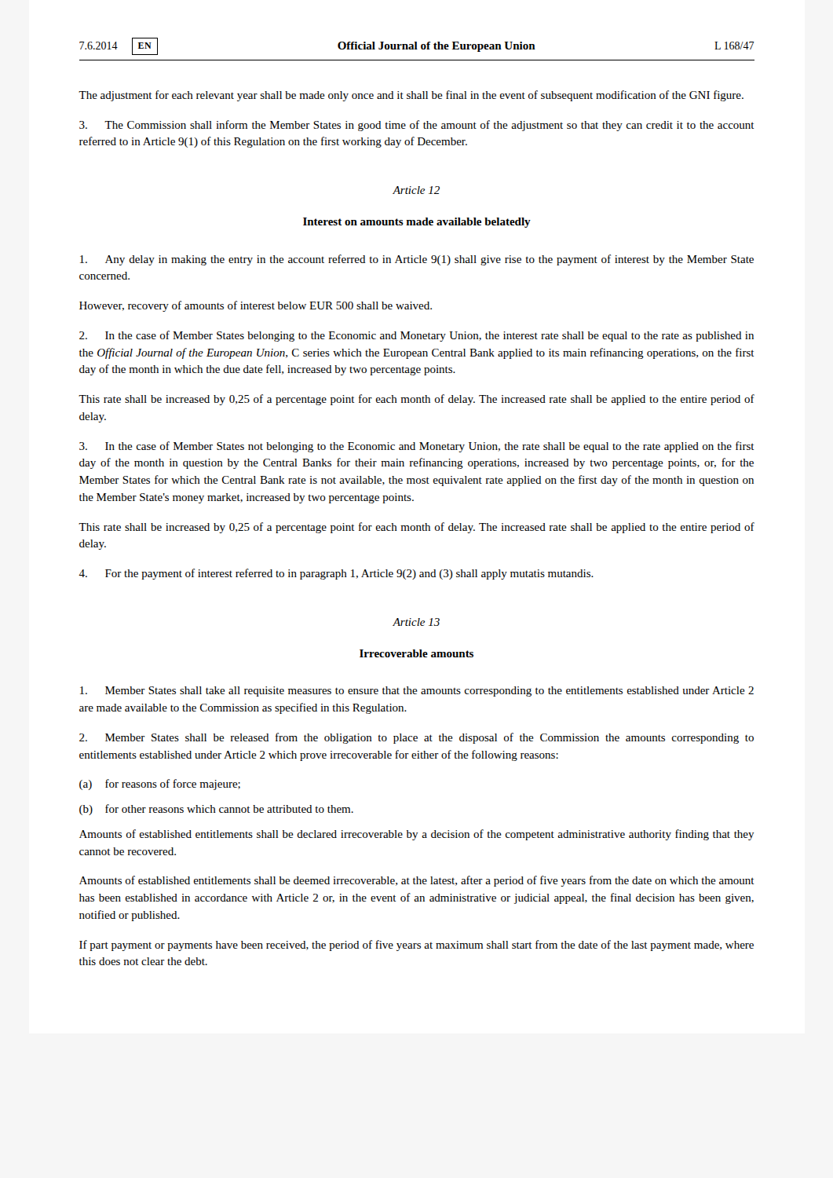7.6.2014 EN Official Journal of the European Union L 168/47
The adjustment for each relevant year shall be made only once and it shall be final in the event of subsequent modification of the GNI figure.
3. The Commission shall inform the Member States in good time of the amount of the adjustment so that they can credit it to the account referred to in Article 9(1) of this Regulation on the first working day of December.
Article 12
Interest on amounts made available belatedly
1. Any delay in making the entry in the account referred to in Article 9(1) shall give rise to the payment of interest by the Member State concerned.
However, recovery of amounts of interest below EUR 500 shall be waived.
2. In the case of Member States belonging to the Economic and Monetary Union, the interest rate shall be equal to the rate as published in the Official Journal of the European Union, C series which the European Central Bank applied to its main refinancing operations, on the first day of the month in which the due date fell, increased by two percentage points.
This rate shall be increased by 0,25 of a percentage point for each month of delay. The increased rate shall be applied to the entire period of delay.
3. In the case of Member States not belonging to the Economic and Monetary Union, the rate shall be equal to the rate applied on the first day of the month in question by the Central Banks for their main refinancing operations, increased by two percentage points, or, for the Member States for which the Central Bank rate is not available, the most equivalent rate applied on the first day of the month in question on the Member State's money market, increased by two percentage points.
This rate shall be increased by 0,25 of a percentage point for each month of delay. The increased rate shall be applied to the entire period of delay.
4. For the payment of interest referred to in paragraph 1, Article 9(2) and (3) shall apply mutatis mutandis.
Article 13
Irrecoverable amounts
1. Member States shall take all requisite measures to ensure that the amounts corresponding to the entitlements established under Article 2 are made available to the Commission as specified in this Regulation.
2. Member States shall be released from the obligation to place at the disposal of the Commission the amounts corresponding to entitlements established under Article 2 which prove irrecoverable for either of the following reasons:
(a) for reasons of force majeure;
(b) for other reasons which cannot be attributed to them.
Amounts of established entitlements shall be declared irrecoverable by a decision of the competent administrative authority finding that they cannot be recovered.
Amounts of established entitlements shall be deemed irrecoverable, at the latest, after a period of five years from the date on which the amount has been established in accordance with Article 2 or, in the event of an administrative or judicial appeal, the final decision has been given, notified or published.
If part payment or payments have been received, the period of five years at maximum shall start from the date of the last payment made, where this does not clear the debt.